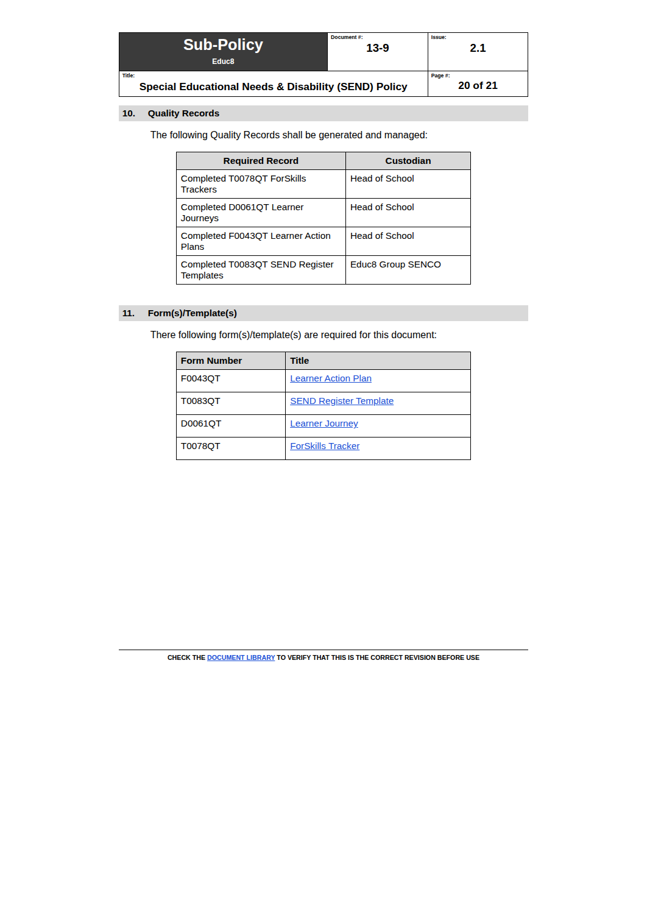| Sub-Policy Educ8 | Document #: 13-9 | Issue: 2.1 |
| Title: Special Educational Needs & Disability (SEND) Policy | Page #: 20 of 21 |
10. Quality Records
The following Quality Records shall be generated and managed:
| Required Record | Custodian |
| --- | --- |
| Completed T0078QT ForSkills Trackers | Head of School |
| Completed D0061QT Learner Journeys | Head of School |
| Completed F0043QT Learner Action Plans | Head of School |
| Completed T0083QT SEND Register Templates | Educ8 Group SENCO |
11. Form(s)/Template(s)
There following form(s)/template(s) are required for this document:
| Form Number | Title |
| --- | --- |
| F0043QT | Learner Action Plan |
| T0083QT | SEND Register Template |
| D0061QT | Learner Journey |
| T0078QT | ForSkills Tracker |
CHECK THE DOCUMENT LIBRARY TO VERIFY THAT THIS IS THE CORRECT REVISION BEFORE USE